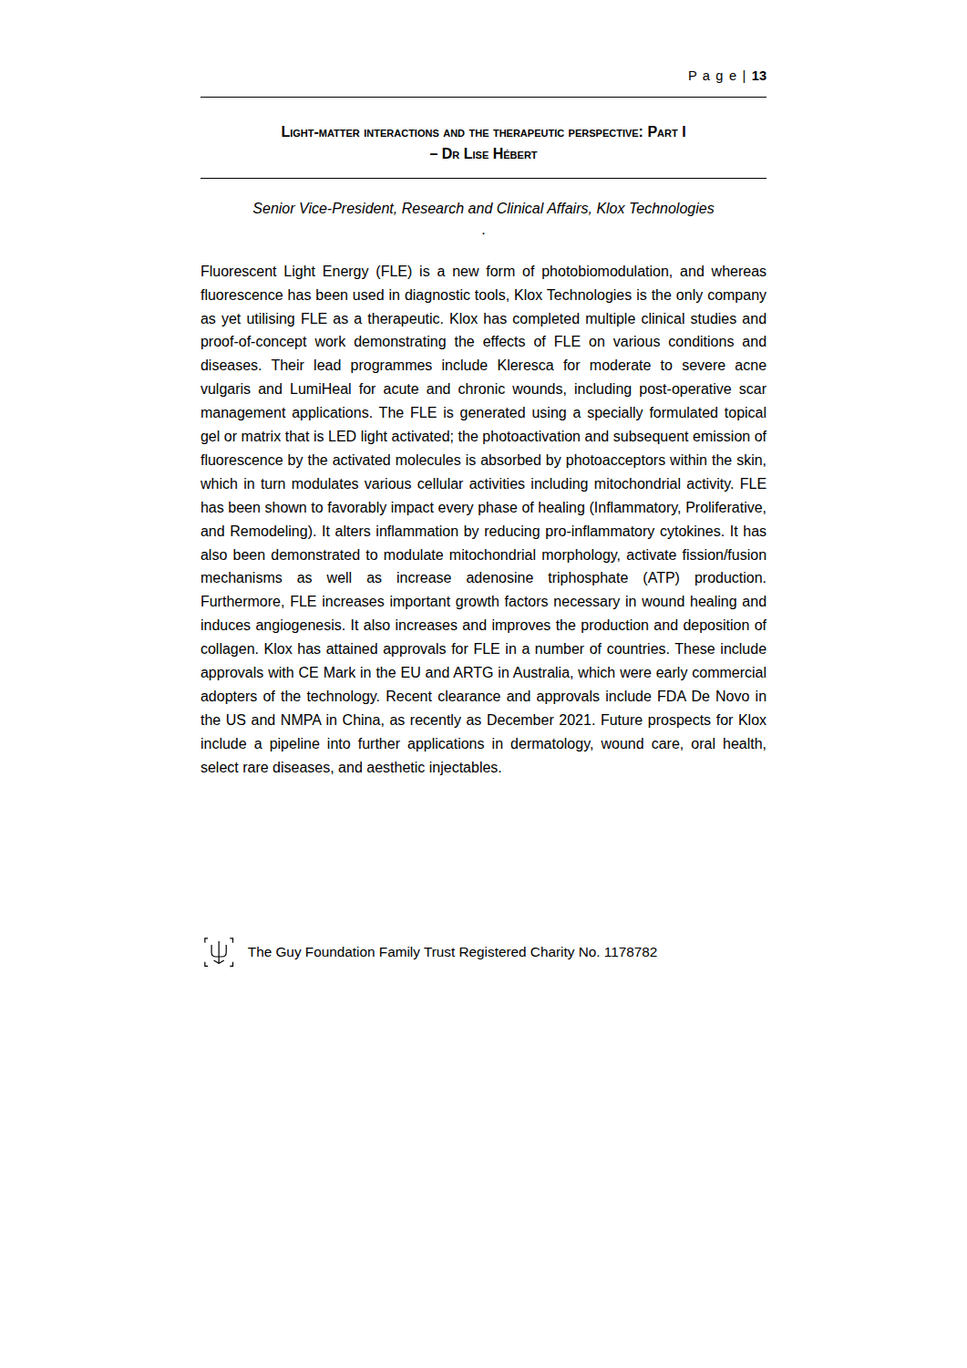P a g e | 13
Light-matter interactions and the therapeutic perspective: Part I
– Dr Lise Hébert
Senior Vice-President, Research and Clinical Affairs, Klox Technologies .
Fluorescent Light Energy (FLE) is a new form of photobiomodulation, and whereas fluorescence has been used in diagnostic tools, Klox Technologies is the only company as yet utilising FLE as a therapeutic. Klox has completed multiple clinical studies and proof-of-concept work demonstrating the effects of FLE on various conditions and diseases. Their lead programmes include Kleresca for moderate to severe acne vulgaris and LumiHeal for acute and chronic wounds, including post-operative scar management applications. The FLE is generated using a specially formulated topical gel or matrix that is LED light activated; the photoactivation and subsequent emission of fluorescence by the activated molecules is absorbed by photoacceptors within the skin, which in turn modulates various cellular activities including mitochondrial activity. FLE has been shown to favorably impact every phase of healing (Inflammatory, Proliferative, and Remodeling). It alters inflammation by reducing pro-inflammatory cytokines. It has also been demonstrated to modulate mitochondrial morphology, activate fission/fusion mechanisms as well as increase adenosine triphosphate (ATP) production. Furthermore, FLE increases important growth factors necessary in wound healing and induces angiogenesis. It also increases and improves the production and deposition of collagen. Klox has attained approvals for FLE in a number of countries. These include approvals with CE Mark in the EU and ARTG in Australia, which were early commercial adopters of the technology. Recent clearance and approvals include FDA De Novo in the US and NMPA in China, as recently as December 2021. Future prospects for Klox include a pipeline into further applications in dermatology, wound care, oral health, select rare diseases, and aesthetic injectables.
The Guy Foundation Family Trust Registered Charity No. 1178782